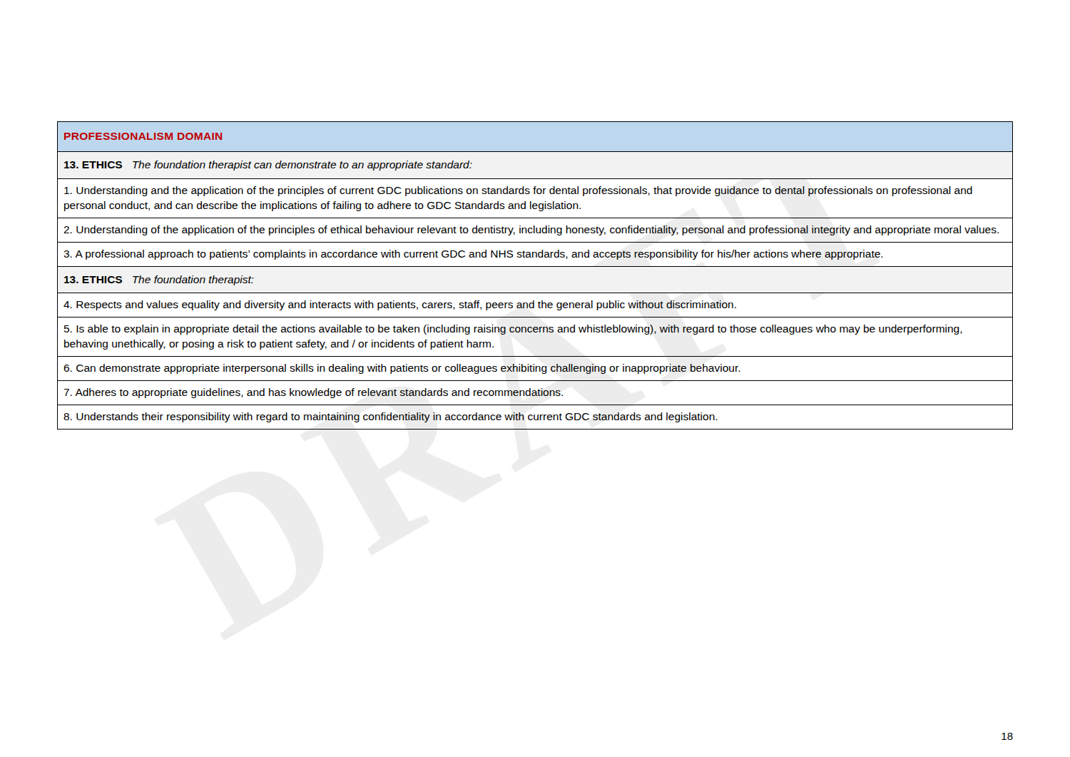DRAFT
| PROFESSIONALISM DOMAIN |
| 13. ETHICS The foundation therapist can demonstrate to an appropriate standard: |
| 1. Understanding and the application of the principles of current GDC publications on standards for dental professionals, that provide guidance to dental professionals on professional and personal conduct, and can describe the implications of failing to adhere to GDC Standards and legislation. |
| 2. Understanding of the application of the principles of ethical behaviour relevant to dentistry, including honesty, confidentiality, personal and professional integrity and appropriate moral values. |
| 3. A professional approach to patients’ complaints in accordance with current GDC and NHS standards, and accepts responsibility for his/her actions where appropriate. |
| 13. ETHICS The foundation therapist: |
| 4. Respects and values equality and diversity and interacts with patients, carers, staff, peers and the general public without discrimination. |
| 5. Is able to explain in appropriate detail the actions available to be taken (including raising concerns and whistleblowing), with regard to those colleagues who may be underperforming, behaving unethically, or posing a risk to patient safety, and / or incidents of patient harm. |
| 6. Can demonstrate appropriate interpersonal skills in dealing with patients or colleagues exhibiting challenging or inappropriate behaviour. |
| 7. Adheres to appropriate guidelines, and has knowledge of relevant standards and recommendations. |
| 8. Understands their responsibility with regard to maintaining confidentiality in accordance with current GDC standards and legislation. |
18